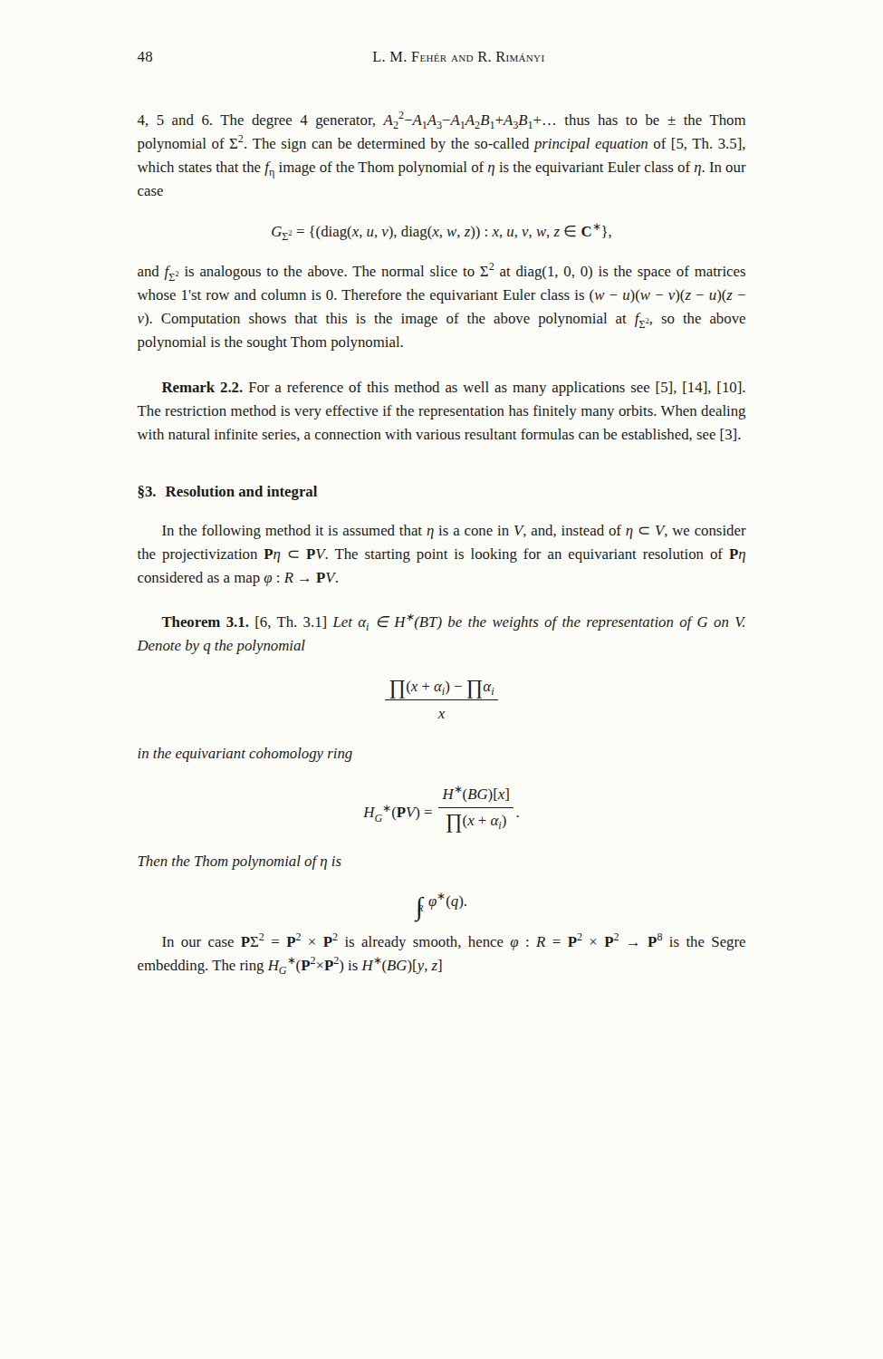48 L. M. Fehér and R. Rimányi
4, 5 and 6. The degree 4 generator, A22−A1A3−A1A2B1+A3B1+… thus has to be ± the Thom polynomial of Σ2. The sign can be determined by the so-called principal equation of [5, Th. 3.5], which states that the fη image of the Thom polynomial of η is the equivariant Euler class of η. In our case
GΣ2 = {(diag(x, u, v), diag(x, w, z)) : x, u, v, w, z ∈ C∗},
and fΣ2 is analogous to the above. The normal slice to Σ2 at diag(1, 0, 0) is the space of matrices whose 1'st row and column is 0. Therefore the equivariant Euler class is (w − u)(w − v)(z − u)(z − v). Computation shows that this is the image of the above polynomial at fΣ2, so the above polynomial is the sought Thom polynomial.
Remark 2.2. For a reference of this method as well as many applications see [5], [14], [10]. The restriction method is very effective if the representation has finitely many orbits. When dealing with natural infinite series, a connection with various resultant formulas can be established, see [3].
§3. Resolution and integral
In the following method it is assumed that η is a cone in V, and, instead of η ⊂ V, we consider the projectivization Pη ⊂ PV. The starting point is looking for an equivariant resolution of Pη considered as a map φ : R → PV.
Theorem 3.1. [6, Th. 3.1] Let αi ∈ H∗(BT) be the weights of the representation of G on V. Denote by q the polynomial
∏(x + αi) − ∏αi x
in the equivariant cohomology ring
HG∗(PV) = H∗(BG)[x] ∏(x + αi) .
Then the Thom polynomial of η is
∫Rφ∗(q).
In our case PΣ2 = P2 × P2 is already smooth, hence φ : R = P2 × P2 → P8 is the Segre embedding. The ring HG∗(P2×P2) is H∗(BG)[y, z]